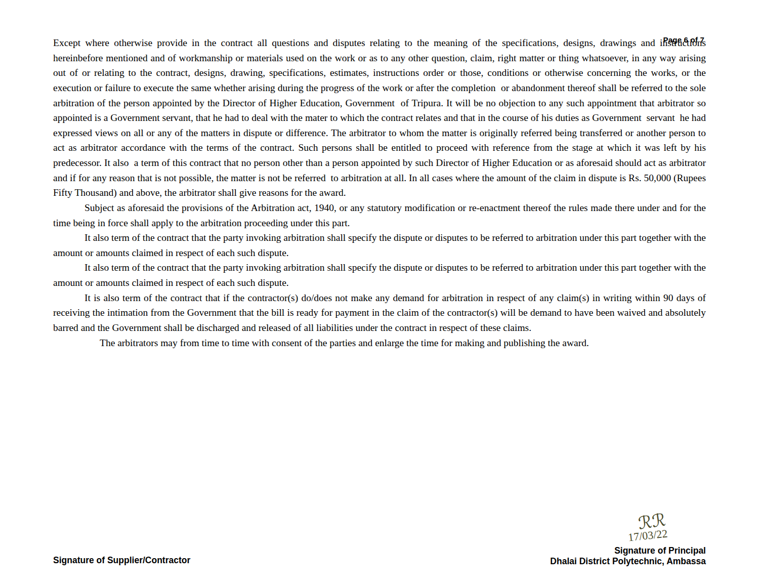Page 6 of 7
Except where otherwise provide in the contract all questions and disputes relating to the meaning of the specifications, designs, drawings and instructions hereinbefore mentioned and of workmanship or materials used on the work or as to any other question, claim, right matter or thing whatsoever, in any way arising out of or relating to the contract, designs, drawing, specifications, estimates, instructions order or those, conditions or otherwise concerning the works, or the execution or failure to execute the same whether arising during the progress of the work or after the completion or abandonment thereof shall be referred to the sole arbitration of the person appointed by the Director of Higher Education, Government of Tripura. It will be no objection to any such appointment that arbitrator so appointed is a Government servant, that he had to deal with the mater to which the contract relates and that in the course of his duties as Government servant he had expressed views on all or any of the matters in dispute or difference. The arbitrator to whom the matter is originally referred being transferred or another person to act as arbitrator accordance with the terms of the contract. Such persons shall be entitled to proceed with reference from the stage at which it was left by his predecessor. It also a term of this contract that no person other than a person appointed by such Director of Higher Education or as aforesaid should act as arbitrator and if for any reason that is not possible, the matter is not be referred to arbitration at all. In all cases where the amount of the claim in dispute is Rs. 50,000 (Rupees Fifty Thousand) and above, the arbitrator shall give reasons for the award.
Subject as aforesaid the provisions of the Arbitration act, 1940, or any statutory modification or re-enactment thereof the rules made there under and for the time being in force shall apply to the arbitration proceeding under this part.
It also term of the contract that the party invoking arbitration shall specify the dispute or disputes to be referred to arbitration under this part together with the amount or amounts claimed in respect of each such dispute.
It also term of the contract that the party invoking arbitration shall specify the dispute or disputes to be referred to arbitration under this part together with the amount or amounts claimed in respect of each such dispute.
It is also term of the contract that if the contractor(s) do/does not make any demand for arbitration in respect of any claim(s) in writing within 90 days of receiving the intimation from the Government that the bill is ready for payment in the claim of the contractor(s) will be demand to have been waived and absolutely barred and the Government shall be discharged and released of all liabilities under the contract in respect of these claims.
The arbitrators may from time to time with consent of the parties and enlarge the time for making and publishing the award.
Signature of Supplier/Contractor
ℛℛ17/03/22 Signature of Principal Dhalai District Polytechnic, Ambassa